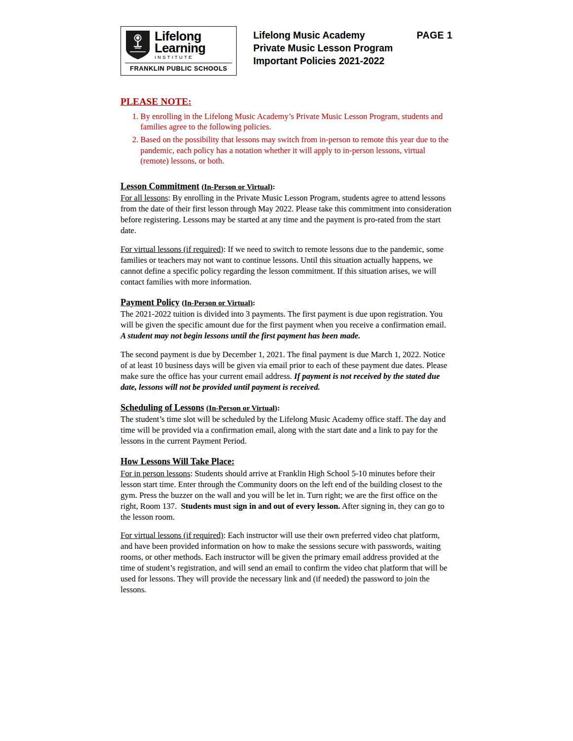Lifelong Learning INSTITUTE
FRANKLIN PUBLIC SCHOOLS
PAGE 1 Lifelong Music Academy
Private Music Lesson Program
Important Policies 2021-2022
PLEASE NOTE:
By enrolling in the Lifelong Music Academy’s Private Music Lesson Program, students and families agree to the following policies.
Based on the possibility that lessons may switch from in-person to remote this year due to the pandemic, each policy has a notation whether it will apply to in-person lessons, virtual (remote) lessons, or both.
Lesson Commitment (In-Person or Virtual):
For all lessons: By enrolling in the Private Music Lesson Program, students agree to attend lessons from the date of their first lesson through May 2022. Please take this commitment into consideration before registering. Lessons may be started at any time and the payment is pro-rated from the start date.
For virtual lessons (if required): If we need to switch to remote lessons due to the pandemic, some families or teachers may not want to continue lessons. Until this situation actually happens, we cannot define a specific policy regarding the lesson commitment. If this situation arises, we will contact families with more information.
Payment Policy (In-Person or Virtual):
The 2021-2022 tuition is divided into 3 payments. The first payment is due upon registration. You will be given the specific amount due for the first payment when you receive a confirmation email. A student may not begin lessons until the first payment has been made.
The second payment is due by December 1, 2021. The final payment is due March 1, 2022. Notice of at least 10 business days will be given via email prior to each of these payment due dates. Please make sure the office has your current email address. If payment is not received by the stated due date, lessons will not be provided until payment is received.
Scheduling of Lessons (In-Person or Virtual):
The student’s time slot will be scheduled by the Lifelong Music Academy office staff. The day and time will be provided via a confirmation email, along with the start date and a link to pay for the lessons in the current Payment Period.
How Lessons Will Take Place:
For in person lessons: Students should arrive at Franklin High School 5-10 minutes before their lesson start time. Enter through the Community doors on the left end of the building closest to the gym. Press the buzzer on the wall and you will be let in. Turn right; we are the first office on the right, Room 137. Students must sign in and out of every lesson. After signing in, they can go to the lesson room.
For virtual lessons (if required): Each instructor will use their own preferred video chat platform, and have been provided information on how to make the sessions secure with passwords, waiting rooms, or other methods. Each instructor will be given the primary email address provided at the time of student’s registration, and will send an email to confirm the video chat platform that will be used for lessons. They will provide the necessary link and (if needed) the password to join the lessons.